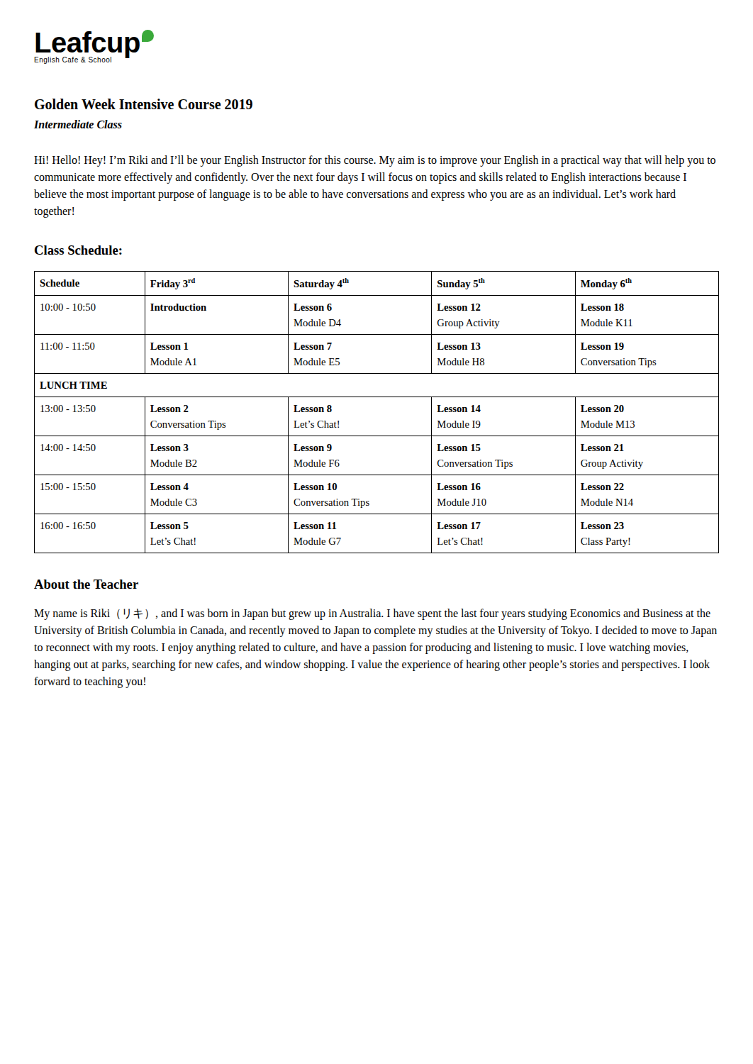Leafcup
English Cafe & School
Golden Week Intensive Course 2019
Intermediate Class
Hi! Hello! Hey! I’m Riki and I’ll be your English Instructor for this course. My aim is to improve your English in a practical way that will help you to communicate more effectively and confidently. Over the next four days I will focus on topics and skills related to English interactions because I believe the most important purpose of language is to be able to have conversations and express who you are as an individual. Let’s work hard together!
Class Schedule:
| Schedule | Friday 3 rd | Saturday 4 th | Sunday 5 th | Monday 6 th |
| --- | --- | --- | --- | --- |
| 10:00 - 10:50 | Introduction | Lesson 6 Module D4 | Lesson 12 Group Activity | Lesson 18 Module K11 |
| 11:00 - 11:50 | Lesson 1 Module A1 | Lesson 7 Module E5 | Lesson 13 Module H8 | Lesson 19 Conversation Tips |
| LUNCH TIME |
| 13:00 - 13:50 | Lesson 2 Conversation Tips | Lesson 8 Let’s Chat! | Lesson 14 Module I9 | Lesson 20 Module M13 |
| 14:00 - 14:50 | Lesson 3 Module B2 | Lesson 9 Module F6 | Lesson 15 Conversation Tips | Lesson 21 Group Activity |
| 15:00 - 15:50 | Lesson 4 Module C3 | Lesson 10 Conversation Tips | Lesson 16 Module J10 | Lesson 22 Module N14 |
| 16:00 - 16:50 | Lesson 5 Let’s Chat! | Lesson 11 Module G7 | Lesson 17 Let’s Chat! | Lesson 23 Class Party! |
About the Teacher
My name is Riki（リキ）, and I was born in Japan but grew up in Australia. I have spent the last four years studying Economics and Business at the University of British Columbia in Canada, and recently moved to Japan to complete my studies at the University of Tokyo. I decided to move to Japan to reconnect with my roots. I enjoy anything related to culture, and have a passion for producing and listening to music. I love watching movies, hanging out at parks, searching for new cafes, and window shopping. I value the experience of hearing other people’s stories and perspectives. I look forward to teaching you!